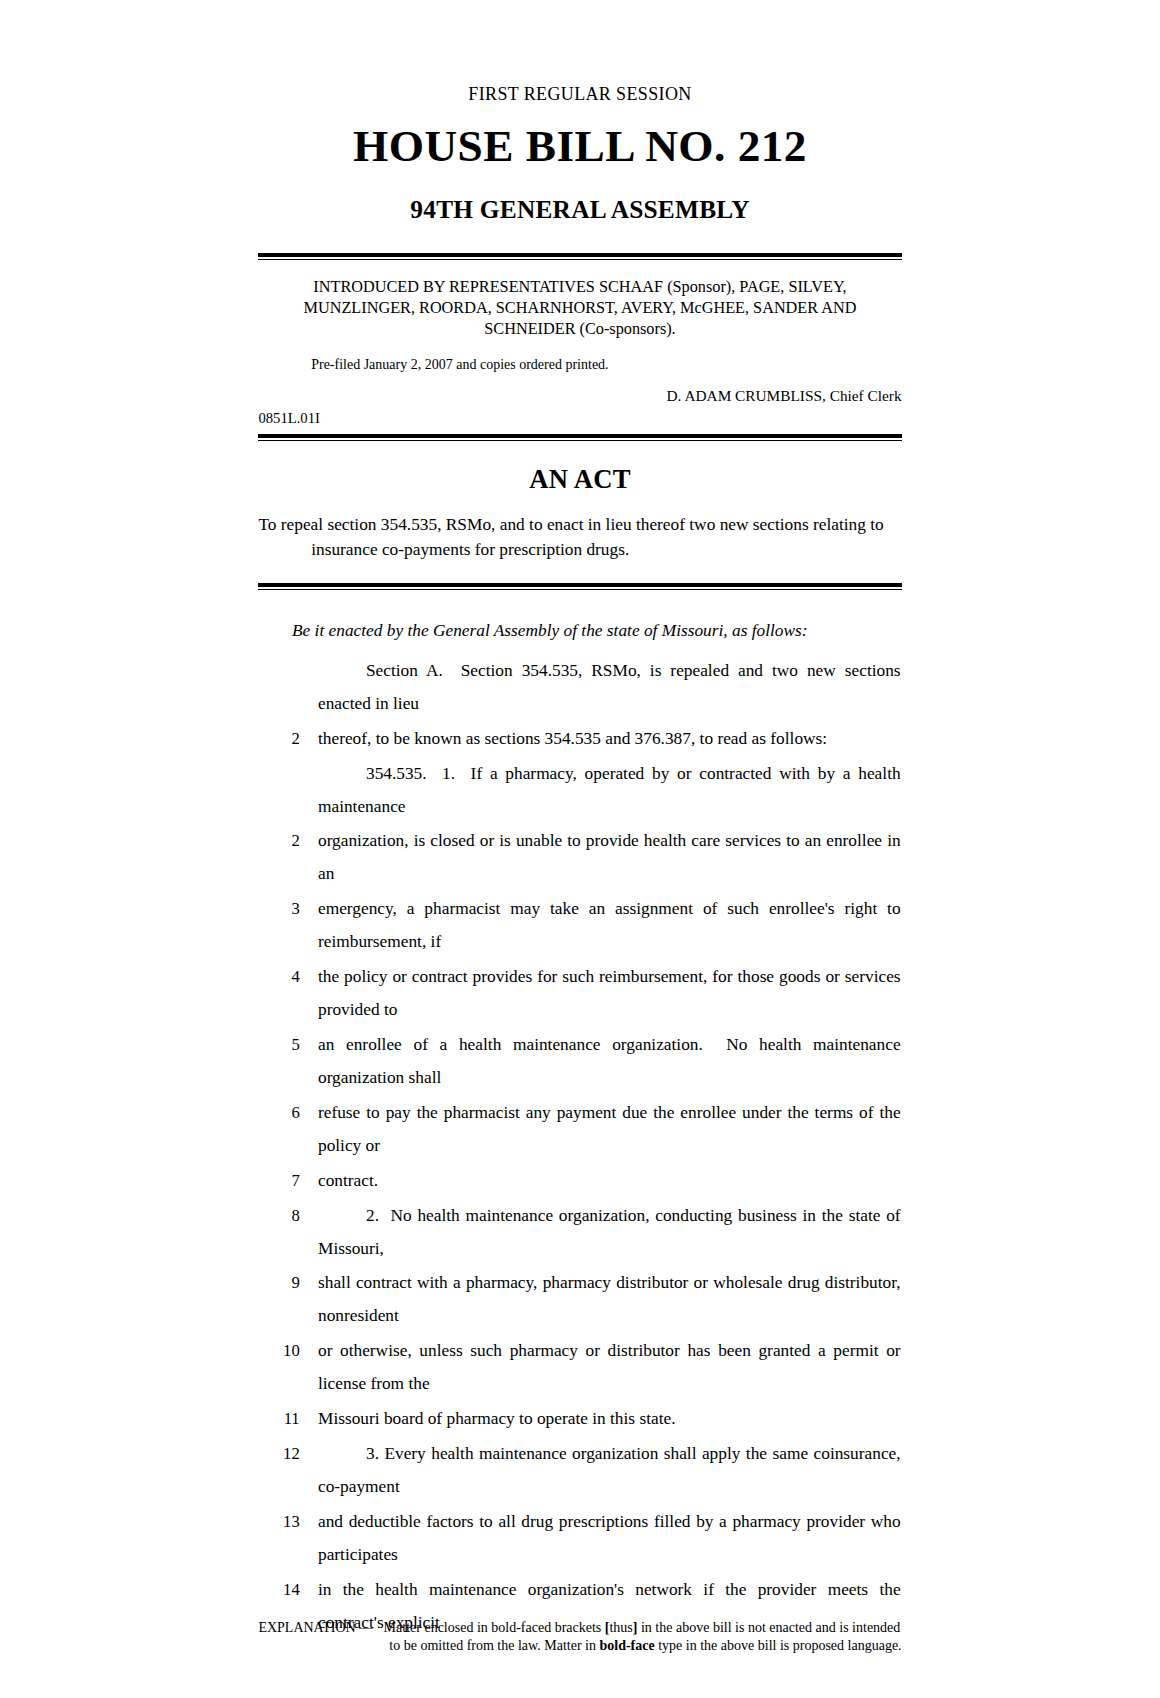FIRST REGULAR SESSION
HOUSE BILL NO. 212
94TH GENERAL ASSEMBLY
INTRODUCED BY REPRESENTATIVES SCHAAF (Sponsor), PAGE, SILVEY, MUNZLINGER, ROORDA, SCHARNHORST, AVERY, McGHEE, SANDER AND SCHNEIDER (Co-sponsors).
Pre-filed January 2, 2007 and copies ordered printed.
D. ADAM CRUMBLISS, Chief Clerk
0851L.01I
AN ACT
To repeal section 354.535, RSMo, and to enact in lieu thereof two new sections relating to insurance co-payments for prescription drugs.
Be it enacted by the General Assembly of the state of Missouri, as follows:
| | Section A. Section 354.535, RSMo, is repealed and two new sections enacted in lieu |
| 2 | thereof, to be known as sections 354.535 and 376.387, to read as follows: |
| | 354.535. 1. If a pharmacy, operated by or contracted with by a health maintenance |
| 2 | organization, is closed or is unable to provide health care services to an enrollee in an |
| 3 | emergency, a pharmacist may take an assignment of such enrollee's right to reimbursement, if |
| 4 | the policy or contract provides for such reimbursement, for those goods or services provided to |
| 5 | an enrollee of a health maintenance organization. No health maintenance organization shall |
| 6 | refuse to pay the pharmacist any payment due the enrollee under the terms of the policy or |
| 7 | contract. |
| 8 | 2. No health maintenance organization, conducting business in the state of Missouri, |
| 9 | shall contract with a pharmacy, pharmacy distributor or wholesale drug distributor, nonresident |
| 10 | or otherwise, unless such pharmacy or distributor has been granted a permit or license from the |
| 11 | Missouri board of pharmacy to operate in this state. |
| 12 | 3. Every health maintenance organization shall apply the same coinsurance, co-payment |
| 13 | and deductible factors to all drug prescriptions filled by a pharmacy provider who participates |
| 14 | in the health maintenance organization's network if the provider meets the contract's explicit |
EXPLANATION — Matter enclosed in bold-faced brackets [thus] in the above bill is not enacted and is intended to be omitted from the law. Matter in bold-face type in the above bill is proposed language.